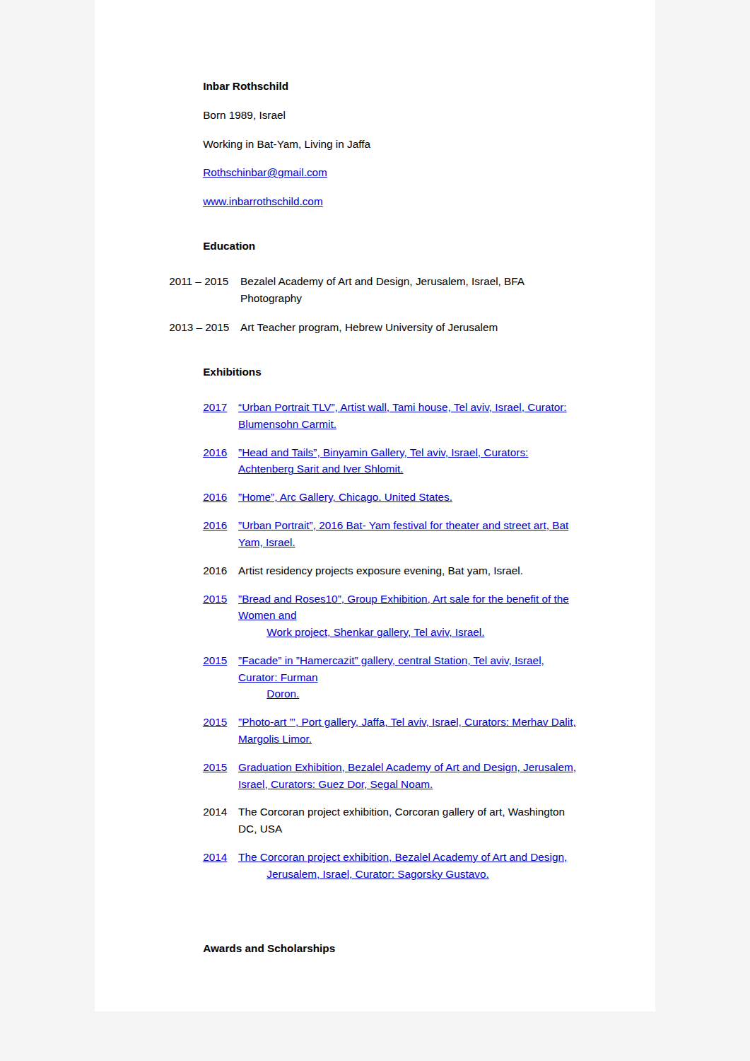Inbar Rothschild
Born 1989, Israel
Working in Bat-Yam, Living in Jaffa
Rothschinbar@gmail.com
www.inbarrothschild.com
Education
2011 – 2015
Bezalel Academy of Art and Design, Jerusalem, Israel, BFA Photography
2013 – 2015
Art Teacher program, Hebrew University of Jerusalem
Exhibitions
2017
“Urban Portrait TLV”, Artist wall, Tami house, Tel aviv, Israel, Curator: Blumensohn Carmit.
2016
”Head and Tails”, Binyamin Gallery, Tel aviv, Israel, Curators: Achtenberg Sarit and Iver Shlomit.
2016
”Home”, Arc Gallery, Chicago. United States.
2016
”Urban Portrait”, 2016 Bat- Yam festival for theater and street art, Bat Yam, Israel.
2016
Artist residency projects exposure evening, Bat yam, Israel.
2015
”Bread and Roses10”, Group Exhibition, Art sale for the benefit of the Women and Work project, Shenkar gallery, Tel aviv, Israel.
2015
”Facade” in ”Hamercazit” gallery, central Station, Tel aviv, Israel, Curator: Furman Doron.
2015
”Photo-art ”’, Port gallery, Jaffa, Tel aviv, Israel, Curators: Merhav Dalit, Margolis Limor.
2015
Graduation Exhibition, Bezalel Academy of Art and Design, Jerusalem, Israel, Curators: Guez Dor, Segal Noam.
2014
The Corcoran project exhibition, Corcoran gallery of art, Washington DC, USA
2014
The Corcoran project exhibition, Bezalel Academy of Art and Design, Jerusalem, Israel, Curator: Sagorsky Gustavo.
Awards and Scholarships